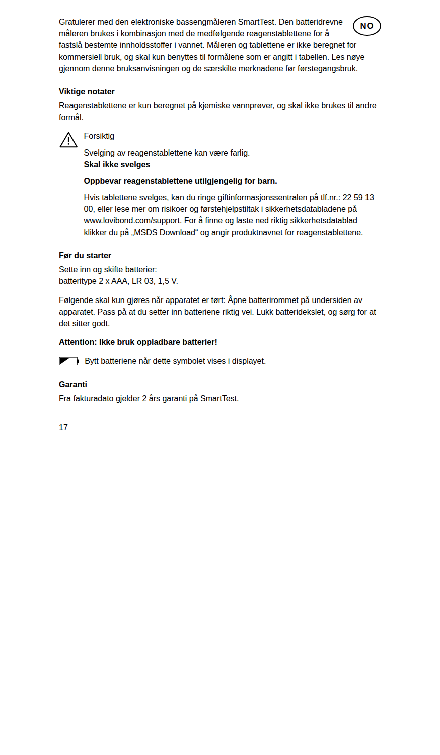NO
Gratulerer med den elektroniske bassengmåleren SmartTest. Den batteridrevne måleren brukes i kombinasjon med de medfølgende reagenstablettene for å fastslå bestemte innholdsstoffer i vannet. Måleren og tablettene er ikke beregnet for kommersiell bruk, og skal kun benyttes til formålene som er angitt i tabellen. Les nøye gjennom denne bruksanvisningen og de særskilte merknadene før førstegangsbruk.
Viktige notater
Reagenstablettene er kun beregnet på kjemiske vannprøver, og skal ikke brukes til andre formål.
Forsiktig
Svelging av reagenstablettene kan være farlig.
Skal ikke svelges
Oppbevar reagenstablettene utilgjengelig for barn.
Hvis tablettene svelges, kan du ringe giftinformasjonssentralen på tlf.nr.: 22 59 13 00, eller lese mer om risikoer og førstehjelpstiltak i sikkerhetsdatabladene på www.lovibond.com/support. For å finne og laste ned riktig sikkerhetsdatablad klikker du på „MSDS Download“ og angir produktnavnet for reagenstablettene.
Før du starter
Sette inn og skifte batterier:
batteritype 2 x AAA, LR 03, 1,5 V.
Følgende skal kun gjøres når apparatet er tørt: Åpne batterirommet på undersiden av apparatet. Pass på at du setter inn batteriene riktig vei. Lukk batteridekslet, og sørg for at det sitter godt.
Attention: Ikke bruk oppladbare batterier!
Bytt batteriene når dette symbolet vises i displayet.
Garanti
Fra fakturadato gjelder 2 års garanti på SmartTest.
17